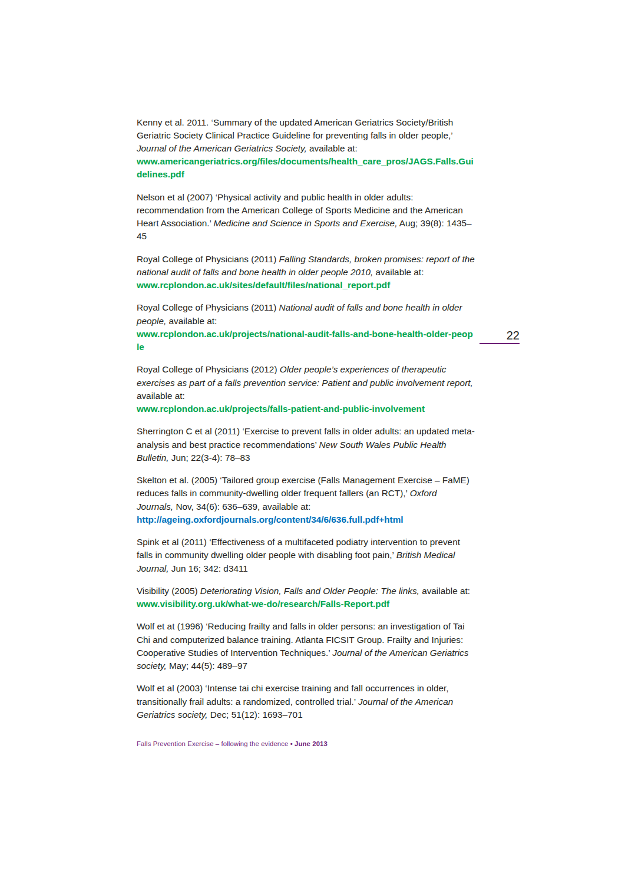22
Kenny et al. 2011. ‘Summary of the updated American Geriatrics Society/British Geriatric Society Clinical Practice Guideline for preventing falls in older people,’ Journal of the American Geriatrics Society, available at:
www.americangeriatrics.org/files/documents/health_care_pros/JAGS.Falls.Guidelines.pdf
Nelson et al (2007) ‘Physical activity and public health in older adults: recommendation from the American College of Sports Medicine and the American Heart Association.’ Medicine and Science in Sports and Exercise, Aug; 39(8): 1435–45
Royal College of Physicians (2011) Falling Standards, broken promises: report of the national audit of falls and bone health in older people 2010, available at:
www.rcplondon.ac.uk/sites/default/files/national_report.pdf
Royal College of Physicians (2011) National audit of falls and bone health in older people, available at:
www.rcplondon.ac.uk/projects/national-audit-falls-and-bone-health-older-people
Royal College of Physicians (2012) Older people’s experiences of therapeutic exercises as part of a falls prevention service: Patient and public involvement report, available at:
www.rcplondon.ac.uk/projects/falls-patient-and-public-involvement
Sherrington C et al (2011) ‘Exercise to prevent falls in older adults: an updated meta-analysis and best practice recommendations’ New South Wales Public Health Bulletin, Jun; 22(3-4): 78–83
Skelton et al. (2005) ‘Tailored group exercise (Falls Management Exercise – FaME) reduces falls in community-dwelling older frequent fallers (an RCT),’ Oxford Journals, Nov, 34(6): 636–639, available at:
http://ageing.oxfordjournals.org/content/34/6/636.full.pdf+html
Spink et al (2011) ‘Effectiveness of a multifaceted podiatry intervention to prevent falls in community dwelling older people with disabling foot pain,’ British Medical Journal, Jun 16; 342: d3411
Visibility (2005) Deteriorating Vision, Falls and Older People: The links, available at:
www.visibility.org.uk/what-we-do/research/Falls-Report.pdf
Wolf et at (1996) ‘Reducing frailty and falls in older persons: an investigation of Tai Chi and computerized balance training. Atlanta FICSIT Group. Frailty and Injuries: Cooperative Studies of Intervention Techniques.’ Journal of the American Geriatrics society, May; 44(5): 489–97
Wolf et al (2003) ‘Intense tai chi exercise training and fall occurrences in older, transitionally frail adults: a randomized, controlled trial.’ Journal of the American Geriatrics society, Dec; 51(12): 1693–701
Falls Prevention Exercise – following the evidence • June 2013